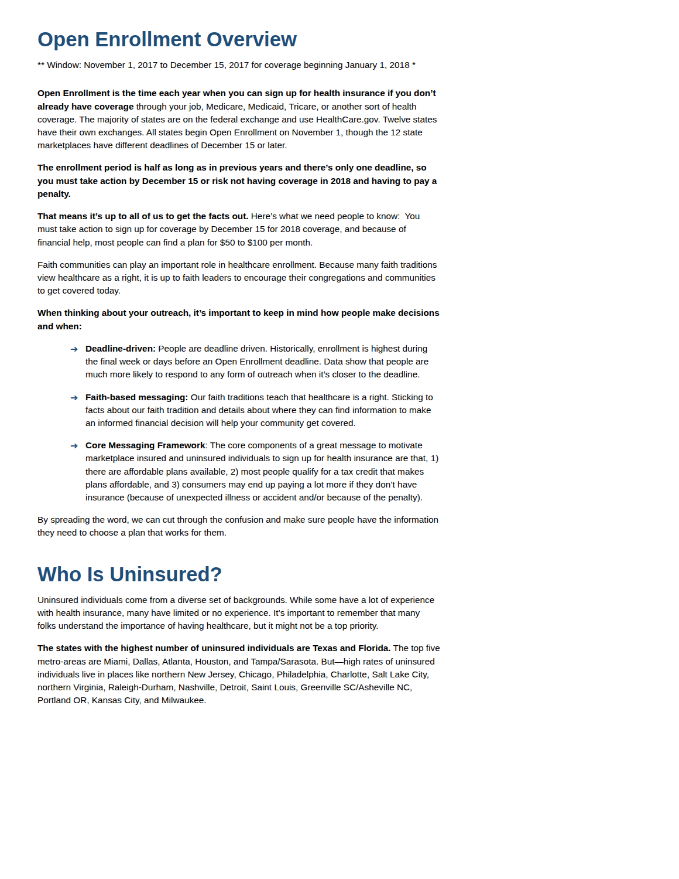Open Enrollment Overview
** Window: November 1, 2017 to December 15, 2017 for coverage beginning January 1, 2018 *
Open Enrollment is the time each year when you can sign up for health insurance if you don’t already have coverage through your job, Medicare, Medicaid, Tricare, or another sort of health coverage. The majority of states are on the federal exchange and use HealthCare.gov. Twelve states have their own exchanges. All states begin Open Enrollment on November 1, though the 12 state marketplaces have different deadlines of December 15 or later.
The enrollment period is half as long as in previous years and there’s only one deadline, so you must take action by December 15 or risk not having coverage in 2018 and having to pay a penalty.
That means it’s up to all of us to get the facts out. Here’s what we need people to know: You must take action to sign up for coverage by December 15 for 2018 coverage, and because of financial help, most people can find a plan for $50 to $100 per month.
Faith communities can play an important role in healthcare enrollment. Because many faith traditions view healthcare as a right, it is up to faith leaders to encourage their congregations and communities to get covered today.
When thinking about your outreach, it’s important to keep in mind how people make decisions and when:
Deadline-driven: People are deadline driven. Historically, enrollment is highest during the final week or days before an Open Enrollment deadline. Data show that people are much more likely to respond to any form of outreach when it’s closer to the deadline.
Faith-based messaging: Our faith traditions teach that healthcare is a right. Sticking to facts about our faith tradition and details about where they can find information to make an informed financial decision will help your community get covered.
Core Messaging Framework: The core components of a great message to motivate marketplace insured and uninsured individuals to sign up for health insurance are that, 1) there are affordable plans available, 2) most people qualify for a tax credit that makes plans affordable, and 3) consumers may end up paying a lot more if they don’t have insurance (because of unexpected illness or accident and/or because of the penalty).
By spreading the word, we can cut through the confusion and make sure people have the information they need to choose a plan that works for them.
Who Is Uninsured?
Uninsured individuals come from a diverse set of backgrounds. While some have a lot of experience with health insurance, many have limited or no experience. It’s important to remember that many folks understand the importance of having healthcare, but it might not be a top priority.
The states with the highest number of uninsured individuals are Texas and Florida. The top five metro-areas are Miami, Dallas, Atlanta, Houston, and Tampa/Sarasota. But—high rates of uninsured individuals live in places like northern New Jersey, Chicago, Philadelphia, Charlotte, Salt Lake City, northern Virginia, Raleigh-Durham, Nashville, Detroit, Saint Louis, Greenville SC/Asheville NC, Portland OR, Kansas City, and Milwaukee.